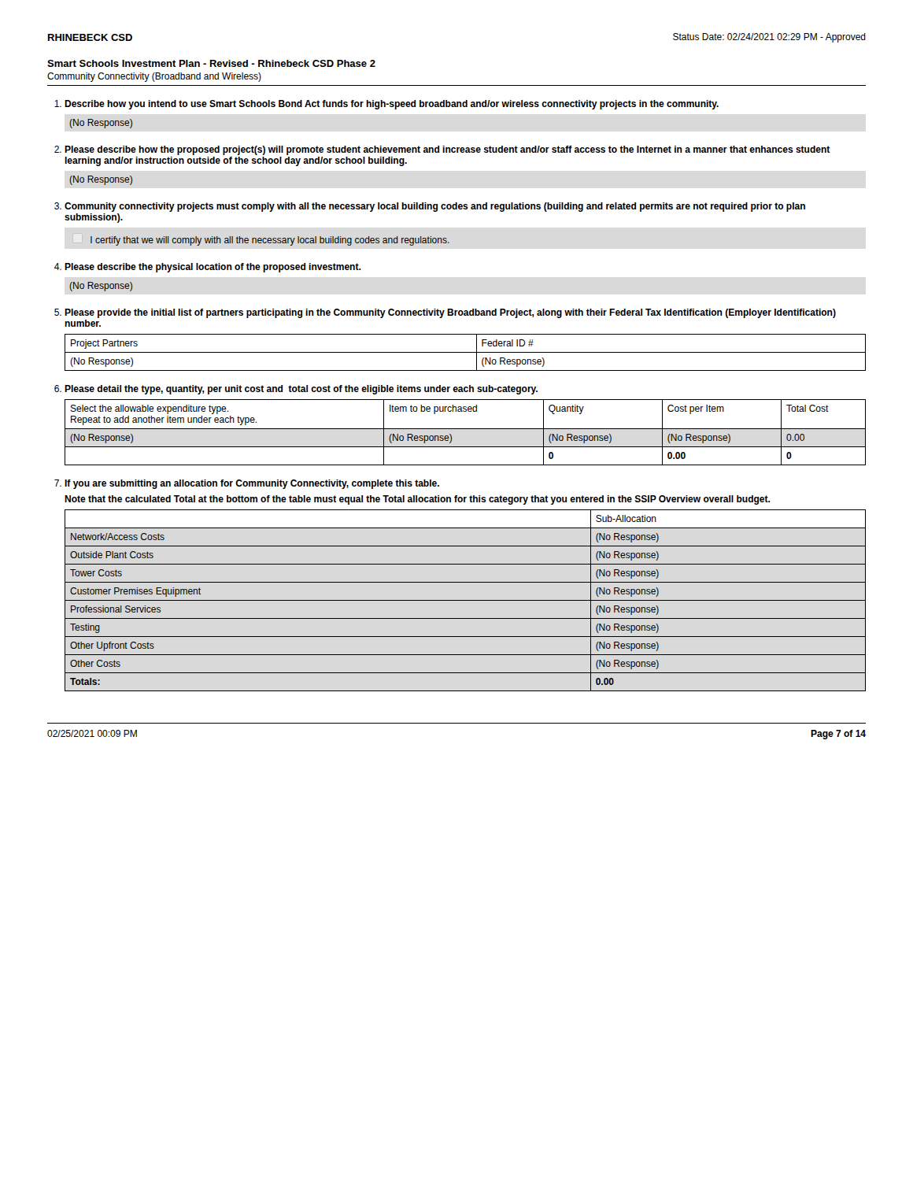RHINEBECK CSD Status Date: 02/24/2021 02:29 PM - Approved
Smart Schools Investment Plan - Revised - Rhinebeck CSD Phase 2
Community Connectivity (Broadband and Wireless)
Describe how you intend to use Smart Schools Bond Act funds for high-speed broadband and/or wireless connectivity projects in the community.
(No Response)
Please describe how the proposed project(s) will promote student achievement and increase student and/or staff access to the Internet in a manner that enhances student learning and/or instruction outside of the school day and/or school building.
(No Response)
Community connectivity projects must comply with all the necessary local building codes and regulations (building and related permits are not required prior to plan submission).
I certify that we will comply with all the necessary local building codes and regulations.
Please describe the physical location of the proposed investment.
(No Response)
Please provide the initial list of partners participating in the Community Connectivity Broadband Project, along with their Federal Tax Identification (Employer Identification) number.
| Project Partners | Federal ID # |
| --- | --- |
| (No Response) | (No Response) |
Please detail the type, quantity, per unit cost and total cost of the eligible items under each sub-category.
| Select the allowable expenditure type. Repeat to add another item under each type. | Item to be purchased | Quantity | Cost per Item | Total Cost |
| --- | --- | --- | --- | --- |
| (No Response) | (No Response) | (No Response) | (No Response) | 0.00 |
| | | 0 | 0.00 | 0 |
If you are submitting an allocation for Community Connectivity, complete this table. Note that the calculated Total at the bottom of the table must equal the Total allocation for this category that you entered in the SSIP Overview overall budget.
| | Sub-Allocation |
| --- | --- |
| Network/Access Costs | (No Response) |
| Outside Plant Costs | (No Response) |
| Tower Costs | (No Response) |
| Customer Premises Equipment | (No Response) |
| Professional Services | (No Response) |
| Testing | (No Response) |
| Other Upfront Costs | (No Response) |
| Other Costs | (No Response) |
| Totals: | 0.00 |
02/25/2021 00:09 PM Page 7 of 14